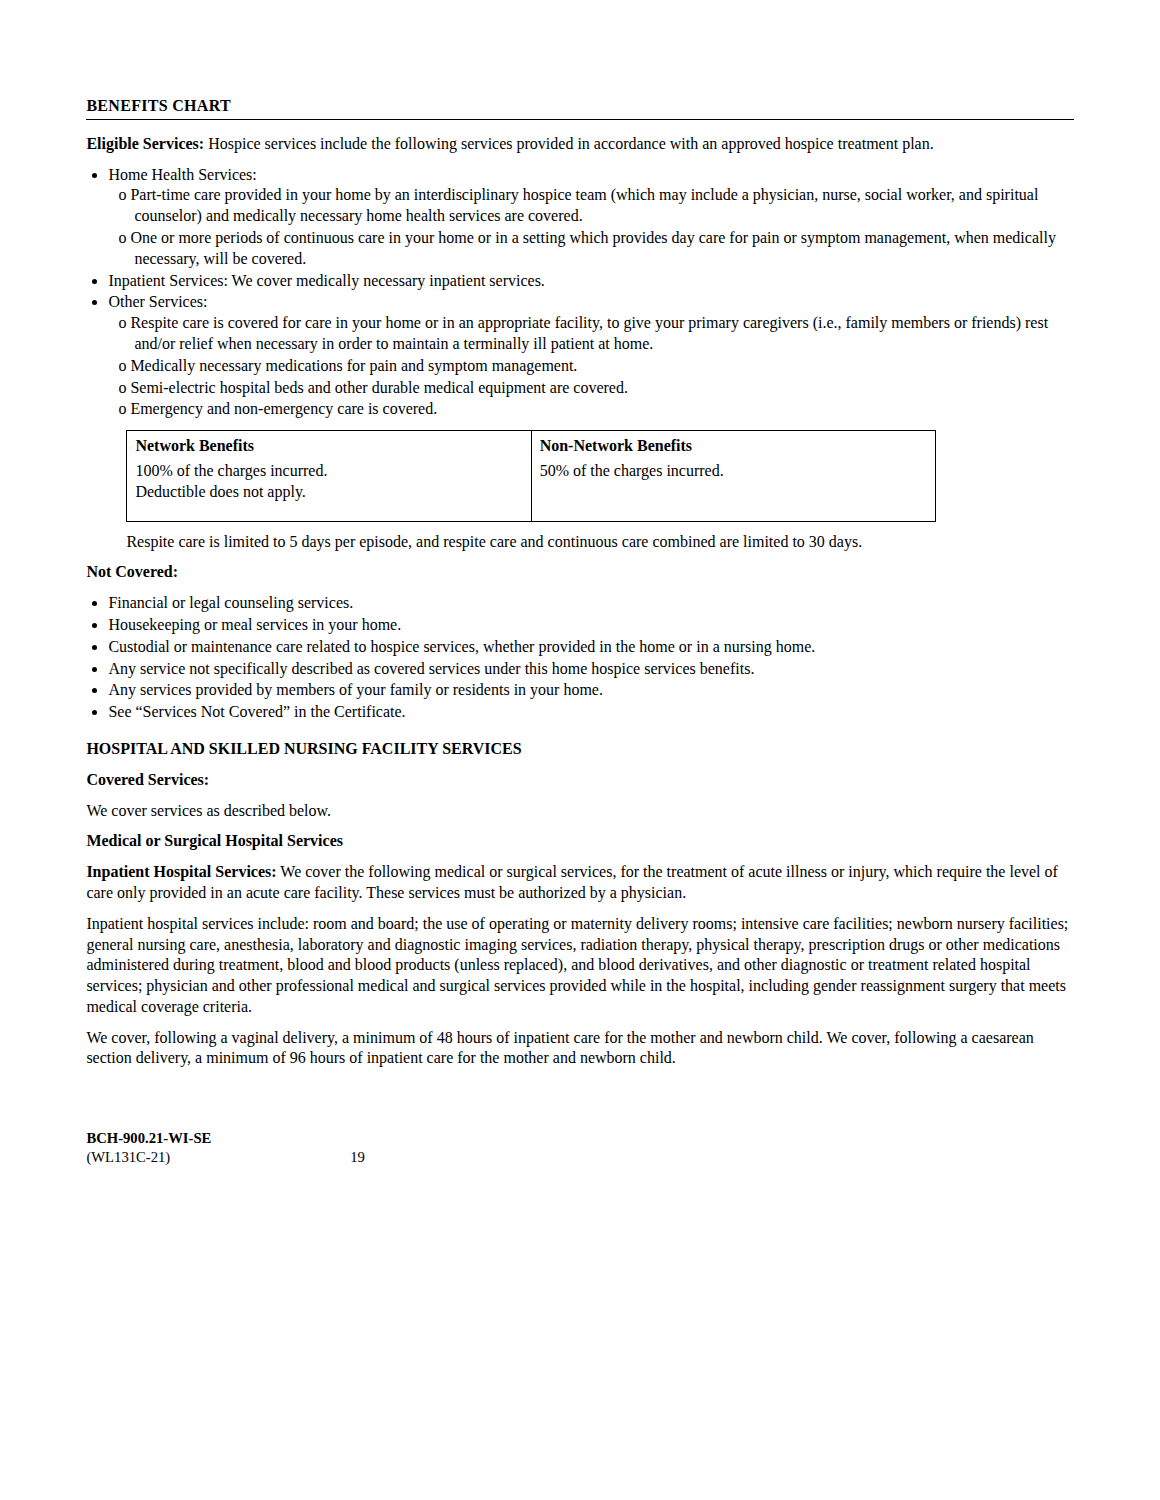BENEFITS CHART
Eligible Services: Hospice services include the following services provided in accordance with an approved hospice treatment plan.
Home Health Services:
Part-time care provided in your home by an interdisciplinary hospice team (which may include a physician, nurse, social worker, and spiritual counselor) and medically necessary home health services are covered.
One or more periods of continuous care in your home or in a setting which provides day care for pain or symptom management, when medically necessary, will be covered.
Inpatient Services: We cover medically necessary inpatient services.
Other Services:
Respite care is covered for care in your home or in an appropriate facility, to give your primary caregivers (i.e., family members or friends) rest and/or relief when necessary in order to maintain a terminally ill patient at home.
Medically necessary medications for pain and symptom management.
Semi-electric hospital beds and other durable medical equipment are covered.
Emergency and non-emergency care is covered.
| Network Benefits | Non-Network Benefits |
| 100% of the charges incurred. Deductible does not apply. | 50% of the charges incurred. |
Respite care is limited to 5 days per episode, and respite care and continuous care combined are limited to 30 days.
Not Covered:
Financial or legal counseling services.
Housekeeping or meal services in your home.
Custodial or maintenance care related to hospice services, whether provided in the home or in a nursing home.
Any service not specifically described as covered services under this home hospice services benefits.
Any services provided by members of your family or residents in your home.
See “Services Not Covered” in the Certificate.
HOSPITAL AND SKILLED NURSING FACILITY SERVICES
Covered Services:
We cover services as described below.
Medical or Surgical Hospital Services
Inpatient Hospital Services: We cover the following medical or surgical services, for the treatment of acute illness or injury, which require the level of care only provided in an acute care facility. These services must be authorized by a physician.
Inpatient hospital services include: room and board; the use of operating or maternity delivery rooms; intensive care facilities; newborn nursery facilities; general nursing care, anesthesia, laboratory and diagnostic imaging services, radiation therapy, physical therapy, prescription drugs or other medications administered during treatment, blood and blood products (unless replaced), and blood derivatives, and other diagnostic or treatment related hospital services; physician and other professional medical and surgical services provided while in the hospital, including gender reassignment surgery that meets medical coverage criteria.
We cover, following a vaginal delivery, a minimum of 48 hours of inpatient care for the mother and newborn child. We cover, following a caesarean section delivery, a minimum of 96 hours of inpatient care for the mother and newborn child.
BCH-900.21-WI-SE
(WL131C-21) 19